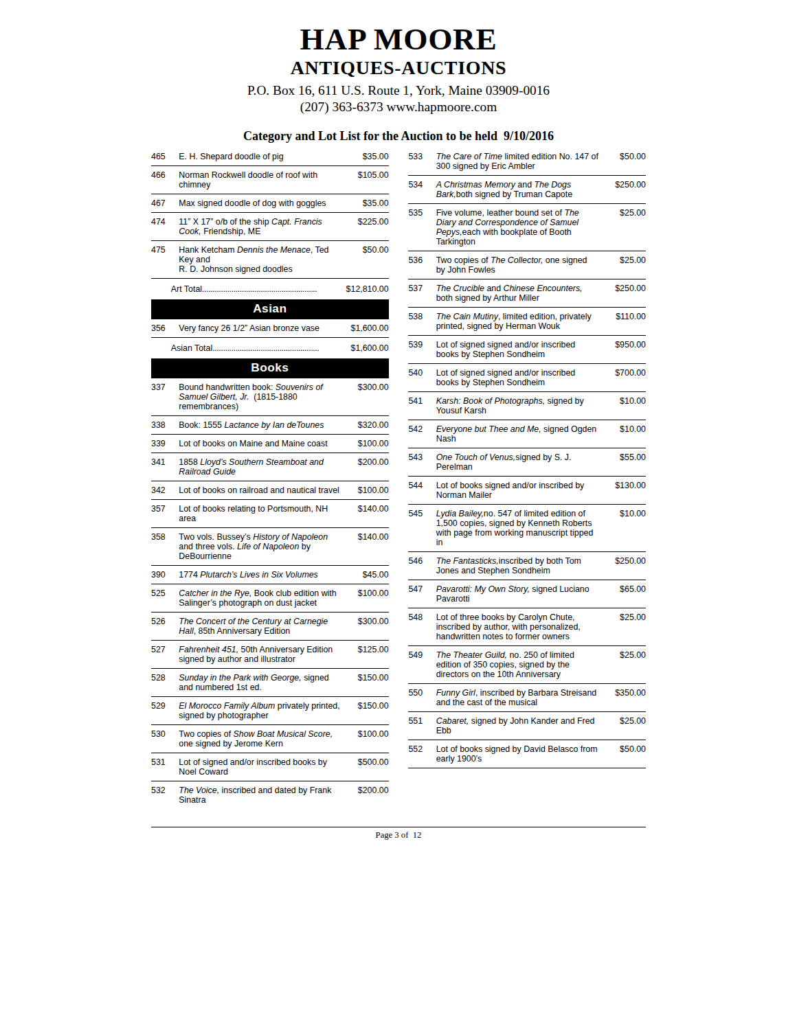HAP MOORE
ANTIQUES-AUCTIONS
P.O. Box 16, 611 U.S. Route 1, York, Maine 03909-0016
(207) 363-6373 www.hapmoore.com
Category and Lot List for the Auction to be held 9/10/2016
| 465 | E. H. Shepard doodle of pig | $35.00 |
| 466 | Norman Rockwell doodle of roof with chimney | $105.00 |
| 467 | Max signed doodle of dog with goggles | $35.00 |
| 474 | 11” X 17” o/b of the ship Capt. Francis Cook, Friendship, ME | $225.00 |
| 475 | Hank Ketcham Dennis the Menace , Ted Key and R. D. Johnson signed doodles | $50.00 |
$12,810.00 Art Total.......................................................
Asian
| 356 | Very fancy 26 1/2” Asian bronze vase | $1,600.00 |
$1,600.00 Asian Total...................................................
Books
| 337 | Bound handwritten book: Souvenirs of Samuel Gilbert, Jr. (1815-1880 remembrances) | $300.00 |
| 338 | Book: 1555 Lactance by Ian deTounes | $320.00 |
| 339 | Lot of books on Maine and Maine coast | $100.00 |
| 341 | 1858 Lloyd’s Southern Steamboat and Railroad Guide | $200.00 |
| 342 | Lot of books on railroad and nautical travel | $100.00 |
| 357 | Lot of books relating to Portsmouth, NH area | $140.00 |
| 358 | Two vols. Bussey’s History of Napoleon and three vols. Life of Napoleon by DeBourrienne | $140.00 |
| 390 | 1774 Plutarch’s Lives in Six Volumes | $45.00 |
| 525 | Catcher in the Rye, Book club edition with Salinger’s photograph on dust jacket | $100.00 |
| 526 | The Concert of the Century at Carnegie Hall , 85th Anniversary Edition | $300.00 |
| 527 | Fahrenheit 451, 50th Anniversary Edition signed by author and illustrator | $125.00 |
| 528 | Sunday in the Park with George, signed and numbered 1st ed. | $150.00 |
| 529 | El Morocco Family Album privately printed, signed by photographer | $150.00 |
| 530 | Two copies of Show Boat Musical Score, one signed by Jerome Kern | $100.00 |
| 531 | Lot of signed and/or inscribed books by Noel Coward | $500.00 |
| 532 | The Voice, inscribed and dated by Frank Sinatra | $200.00 |
| 533 | The Care of Time limited edition No. 147 of 300 signed by Eric Ambler | $50.00 |
| 534 | A Christmas Memory and The Dogs Bark, both signed by Truman Capote | $250.00 |
| 535 | Five volume, leather bound set of The Diary and Correspondence of Samuel Pepys, each with bookplate of Booth Tarkington | $25.00 |
| 536 | Two copies of The Collector, one signed by John Fowles | $25.00 |
| 537 | The Crucible and Chinese Encounters, both signed by Arthur Miller | $250.00 |
| 538 | The Cain Mutiny , limited edition, privately printed, signed by Herman Wouk | $110.00 |
| 539 | Lot of signed signed and/or inscribed books by Stephen Sondheim | $950.00 |
| 540 | Lot of signed signed and/or inscribed books by Stephen Sondheim | $700.00 |
| 541 | Karsh: Book of Photographs, signed by Yousuf Karsh | $10.00 |
| 542 | Everyone but Thee and Me, signed Ogden Nash | $10.00 |
| 543 | One Touch of Venus, signed by S. J. Perelman | $55.00 |
| 544 | Lot of books signed and/or inscribed by Norman Mailer | $130.00 |
| 545 | Lydia Bailey, no. 547 of limited edition of 1,500 copies, signed by Kenneth Roberts with page from working manuscript tipped in | $10.00 |
| 546 | The Fantasticks, inscribed by both Tom Jones and Stephen Sondheim | $250.00 |
| 547 | Pavarotti: My Own Story, signed Luciano Pavarotti | $65.00 |
| 548 | Lot of three books by Carolyn Chute, inscribed by author, with personalized, handwritten notes to former owners | $25.00 |
| 549 | The Theater Guild, no. 250 of limited edition of 350 copies, signed by the directors on the 10th Anniversary | $25.00 |
| 550 | Funny Girl , inscribed by Barbara Streisand and the cast of the musical | $350.00 |
| 551 | Cabaret, signed by John Kander and Fred Ebb | $25.00 |
| 552 | Lot of books signed by David Belasco from early 1900’s | $50.00 |
Page 3 of 12